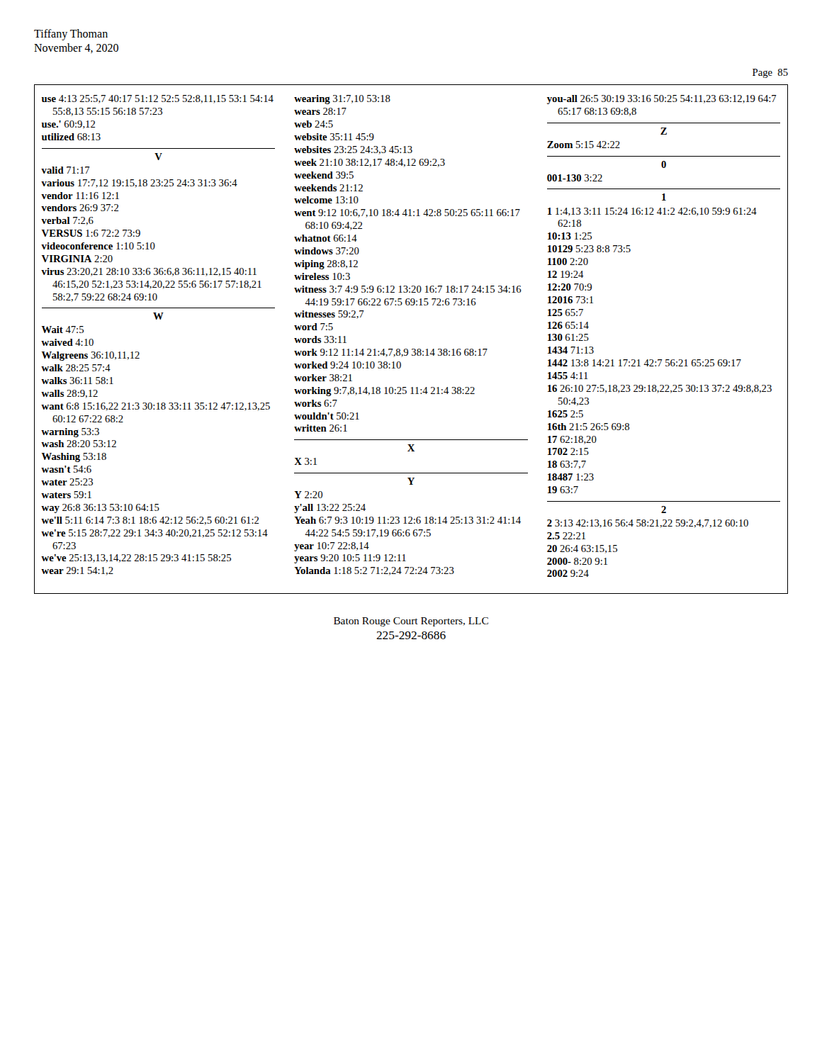Tiffany Thoman
November 4, 2020
Page 85
use 4:13 25:5,7 40:17 51:12 52:5 52:8,11,15 53:1 54:14 55:8,13 55:15 56:18 57:23
use.' 60:9,12
utilized 68:13
V
valid 71:17
various 17:7,12 19:15,18 23:25 24:3 31:3 36:4
vendor 11:16 12:1
vendors 26:9 37:2
verbal 7:2,6
VERSUS 1:6 72:2 73:9
videoconference 1:10 5:10
VIRGINIA 2:20
virus 23:20,21 28:10 33:6 36:6,8 36:11,12,15 40:11 46:15,20 52:1,23 53:14,20,22 55:6 56:17 57:18,21 58:2,7 59:22 68:24 69:10
W
Wait 47:5
waived 4:10
Walgreens 36:10,11,12
walk 28:25 57:4
walks 36:11 58:1
walls 28:9,12
want 6:8 15:16,22 21:3 30:18 33:11 35:12 47:12,13,25 60:12 67:22 68:2
warning 53:3
wash 28:20 53:12
Washing 53:18
wasn't 54:6
water 25:23
waters 59:1
way 26:8 36:13 53:10 64:15
we'll 5:11 6:14 7:3 8:1 18:6 42:12 56:2,5 60:21 61:2
we're 5:15 28:7,22 29:1 34:3 40:20,21,25 52:12 53:14 67:23
we've 25:13,13,14,22 28:15 29:3 41:15 58:25
wear 29:1 54:1,2
wearing 31:7,10 53:18
wears 28:17
web 24:5
website 35:11 45:9
websites 23:25 24:3,3 45:13
week 21:10 38:12,17 48:4,12 69:2,3
weekend 39:5
weekends 21:12
welcome 13:10
went 9:12 10:6,7,10 18:4 41:1 42:8 50:25 65:11 66:17 68:10 69:4,22
whatnot 66:14
windows 37:20
wiping 28:8,12
wireless 10:3
witness 3:7 4:9 5:9 6:12 13:20 16:7 18:17 24:15 34:16 44:19 59:17 66:22 67:5 69:15 72:6 73:16
witnesses 59:2,7
word 7:5
words 33:11
work 9:12 11:14 21:4,7,8,9 38:14 38:16 68:17
worked 9:24 10:10 38:10
worker 38:21
working 9:7,8,14,18 10:25 11:4 21:4 38:22
works 6:7
wouldn't 50:21
written 26:1
X
X 3:1
Y
Y 2:20
y'all 13:22 25:24
Yeah 6:7 9:3 10:19 11:23 12:6 18:14 25:13 31:2 41:14 44:22 54:5 59:17,19 66:6 67:5
year 10:7 22:8,14
years 9:20 10:5 11:9 12:11
Yolanda 1:18 5:2 71:2,24 72:24 73:23
you-all 26:5 30:19 33:16 50:25 54:11,23 63:12,19 64:7 65:17 68:13 69:8,8
Z
Zoom 5:15 42:22
0
001-130 3:22
1
1 1:4,13 3:11 15:24 16:12 41:2 42:6,10 59:9 61:24 62:18
10:13 1:25
10129 5:23 8:8 73:5
1100 2:20
12 19:24
12:20 70:9
12016 73:1
125 65:7
126 65:14
130 61:25
1434 71:13
1442 13:8 14:21 17:21 42:7 56:21 65:25 69:17
1455 4:11
16 26:10 27:5,18,23 29:18,22,25 30:13 37:2 49:8,8,23 50:4,23
1625 2:5
16th 21:5 26:5 69:8
17 62:18,20
1702 2:15
18 63:7,7
18487 1:23
19 63:7
2
2 3:13 42:13,16 56:4 58:21,22 59:2,4,7,12 60:10
2.5 22:21
20 26:4 63:15,15
2000- 8:20 9:1
2002 9:24
Baton Rouge Court Reporters, LLC
225-292-8686